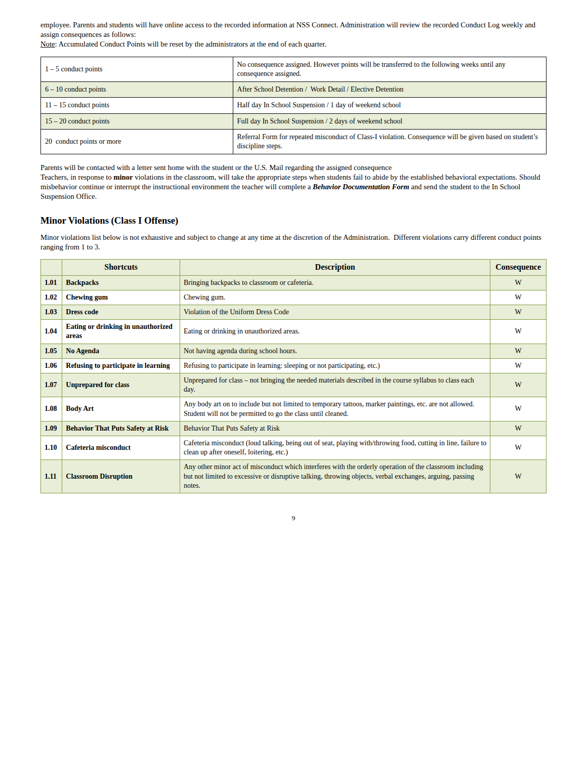employee. Parents and students will have online access to the recorded information at NSS Connect. Administration will review the recorded Conduct Log weekly and assign consequences as follows:
Note: Accumulated Conduct Points will be reset by the administrators at the end of each quarter.
| 1 – 5 conduct points | No consequence assigned. However points will be transferred to the following weeks until any consequence assigned. |
| 6 – 10 conduct points | After School Detention / Work Detail / Elective Detention |
| 11 – 15 conduct points | Half day In School Suspension / 1 day of weekend school |
| 15 – 20 conduct points | Full day In School Suspension / 2 days of weekend school |
| 20 conduct points or more | Referral Form for repeated misconduct of Class-I violation. Consequence will be given based on student’s discipline steps. |
Parents will be contacted with a letter sent home with the student or the U.S. Mail regarding the assigned consequence
Teachers, in response to minor violations in the classroom, will take the appropriate steps when students fail to abide by the established behavioral expectations. Should misbehavior continue or interrupt the instructional environment the teacher will complete a Behavior Documentation Form and send the student to the In School Suspension Office.
Minor Violations (Class I Offense)
Minor violations list below is not exhaustive and subject to change at any time at the discretion of the Administration. Different violations carry different conduct points ranging from 1 to 3.
| | Shortcuts | Description | Consequence |
| --- | --- | --- | --- |
| 1.01 | Backpacks | Bringing backpacks to classroom or cafeteria. | W |
| 1.02 | Chewing gum | Chewing gum. | W |
| 1.03 | Dress code | Violation of the Uniform Dress Code | W |
| 1.04 | Eating or drinking in unauthorized areas | Eating or drinking in unauthorized areas. | W |
| 1.05 | No Agenda | Not having agenda during school hours. | W |
| 1.06 | Refusing to participate in learning | Refusing to participate in learning: sleeping or not participating, etc.) | W |
| 1.07 | Unprepared for class | Unprepared for class – not bringing the needed materials described in the course syllabus to class each day. | W |
| 1.08 | Body Art | Any body art on to include but not limited to temporary tattoos, marker paintings, etc. are not allowed. Student will not be permitted to go the class until cleaned. | W |
| 1.09 | Behavior That Puts Safety at Risk | Behavior That Puts Safety at Risk | W |
| 1.10 | Cafeteria misconduct | Cafeteria misconduct (loud talking, being out of seat, playing with/throwing food, cutting in line, failure to clean up after oneself, loitering, etc.) | W |
| 1.11 | Classroom Disruption | Any other minor act of misconduct which interferes with the orderly operation of the classroom including but not limited to excessive or disruptive talking, throwing objects, verbal exchanges, arguing, passing notes. | W |
9